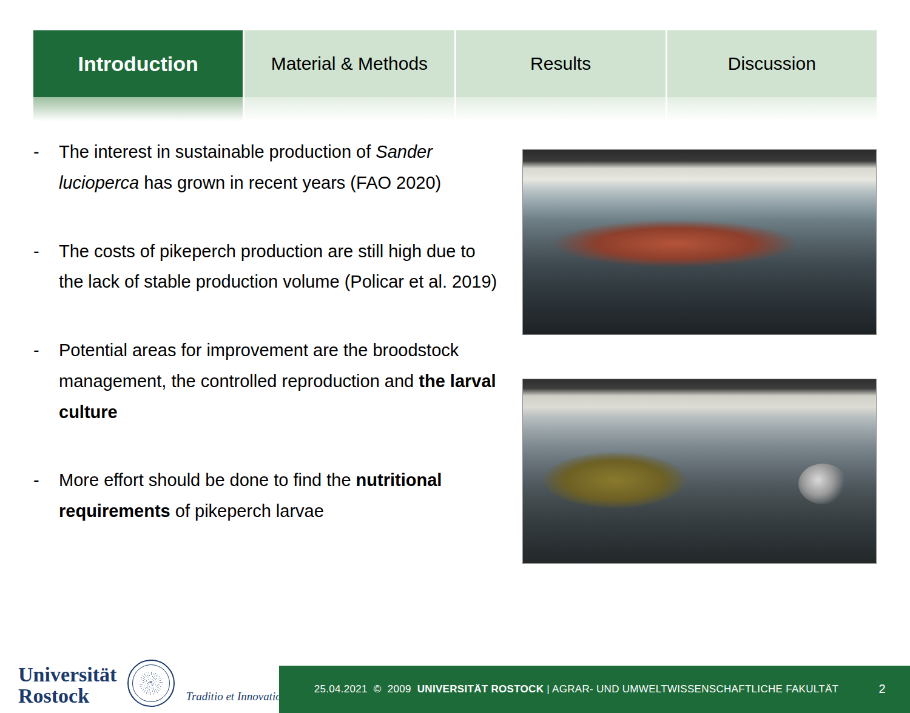Introduction
Material & Methods
Results
Discussion
The interest in sustainable production of Sander lucioperca has grown in recent years (FAO 2020)
The costs of pikeperch production are still high due to the lack of stable production volume (Policar et al. 2019)
Potential areas for improvement are the broodstock management, the controlled reproduction and the larval culture
More effort should be done to find the nutritional requirements of pikeperch larvae
Universität
Rostock
Traditio et Innovatio
25.04.2021 © 2009 UNIVERSITÄT ROSTOCK | AGRAR- UND UMWELTWISSENSCHAFTLICHE FAKULTÄT
2